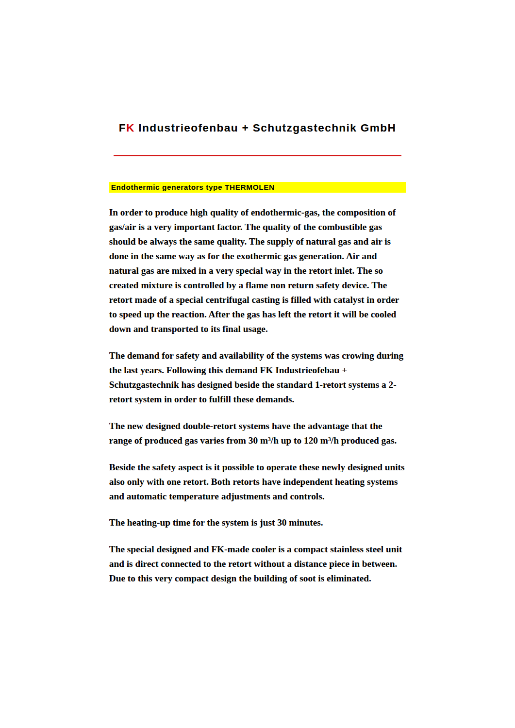FK Industrieofenbau + Schutzgastechnik GmbH
Endothermic generators type THERMOLEN
In order to produce high quality of endothermic-gas, the composition of gas/air is a very important factor. The quality of the combustible gas should be always the same quality. The supply of natural gas and air is done in the same way as for the exothermic gas generation. Air and natural gas are mixed in a very special way in the retort inlet. The so created mixture is controlled by a flame non return safety device. The retort made of a special centrifugal casting is filled with catalyst in order to speed up the reaction. After the gas has left the retort it will be cooled down and transported to its final usage.
The demand for safety and availability of the systems was crowing during the last years. Following this demand FK Industrieofebau + Schutzgastechnik has designed beside the standard 1-retort systems a 2-retort system in order to fulfill these demands.
The new designed double-retort systems have the advantage that the range of produced gas varies from 30 m³/h up to 120 m³/h produced gas.
Beside the safety aspect is it possible to operate these newly designed units also only with one retort. Both retorts have independent heating systems and automatic temperature adjustments and controls.
The heating-up time for the system is just 30 minutes.
The special designed and FK-made cooler is a compact stainless steel unit and is direct connected to the retort without a distance piece in between. Due to this very compact design the building of soot is eliminated.